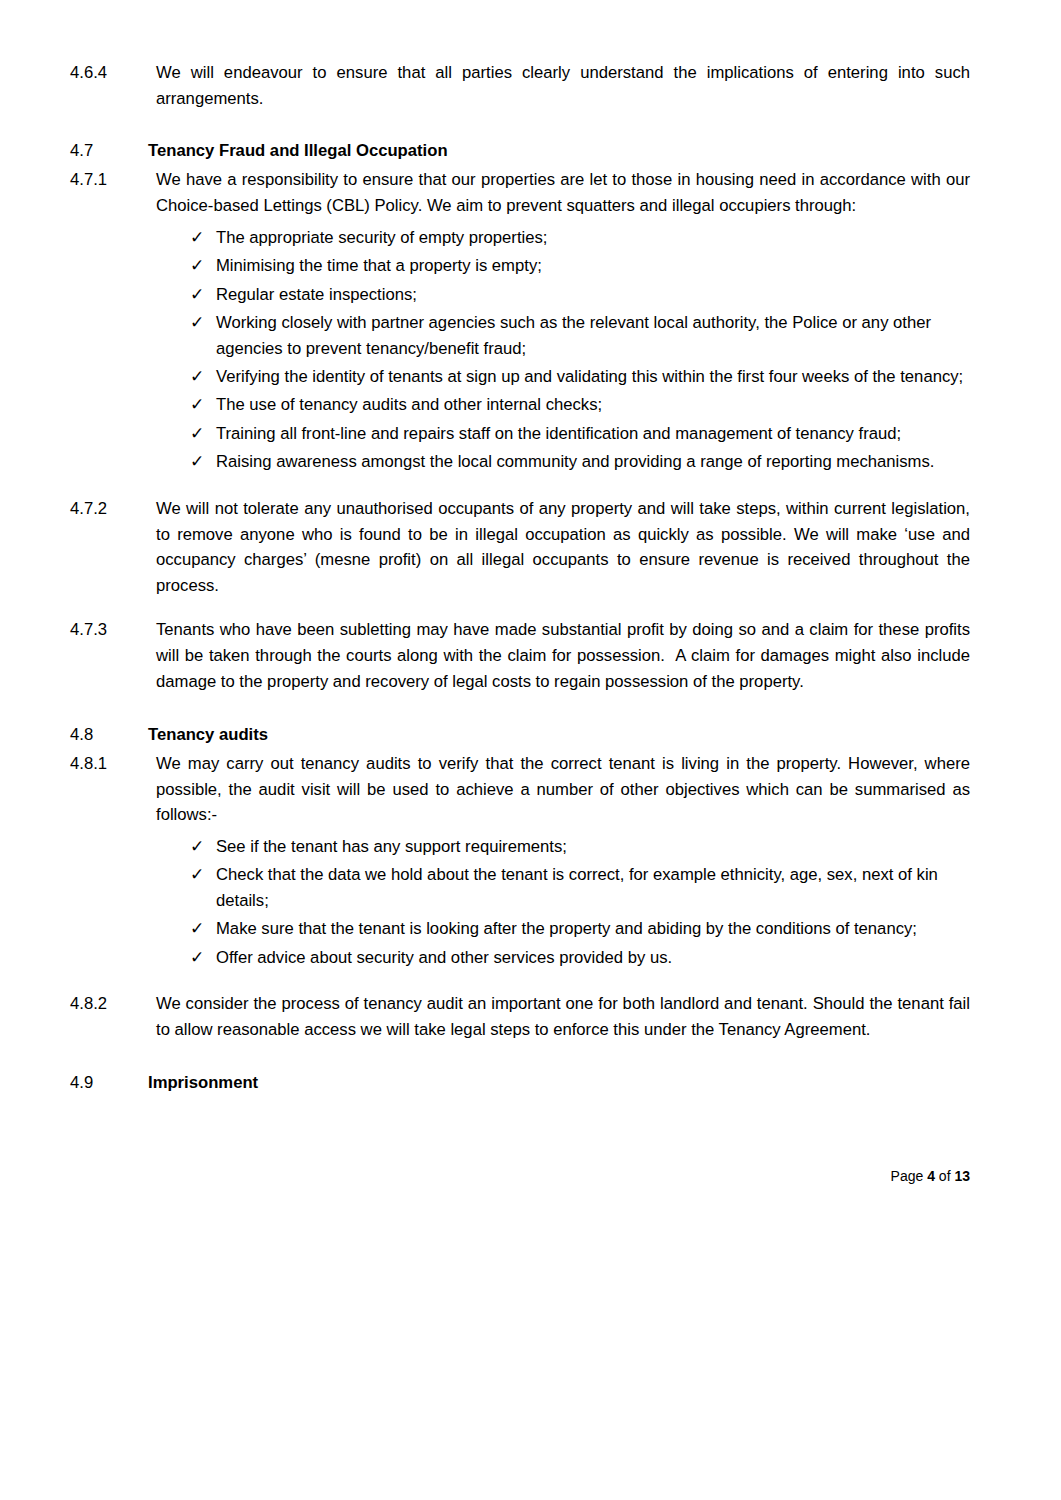4.6.4
We will endeavour to ensure that all parties clearly understand the implications of entering into such arrangements.
4.7
Tenancy Fraud and Illegal Occupation
4.7.1
We have a responsibility to ensure that our properties are let to those in housing need in accordance with our Choice-based Lettings (CBL) Policy. We aim to prevent squatters and illegal occupiers through:
The appropriate security of empty properties;
Minimising the time that a property is empty;
Regular estate inspections;
Working closely with partner agencies such as the relevant local authority, the Police or any other agencies to prevent tenancy/benefit fraud;
Verifying the identity of tenants at sign up and validating this within the first four weeks of the tenancy;
The use of tenancy audits and other internal checks;
Training all front-line and repairs staff on the identification and management of tenancy fraud;
Raising awareness amongst the local community and providing a range of reporting mechanisms.
4.7.2
We will not tolerate any unauthorised occupants of any property and will take steps, within current legislation, to remove anyone who is found to be in illegal occupation as quickly as possible. We will make ‘use and occupancy charges’ (mesne profit) on all illegal occupants to ensure revenue is received throughout the process.
4.7.3
Tenants who have been subletting may have made substantial profit by doing so and a claim for these profits will be taken through the courts along with the claim for possession. A claim for damages might also include damage to the property and recovery of legal costs to regain possession of the property.
4.8
Tenancy audits
4.8.1
We may carry out tenancy audits to verify that the correct tenant is living in the property. However, where possible, the audit visit will be used to achieve a number of other objectives which can be summarised as follows:-
See if the tenant has any support requirements;
Check that the data we hold about the tenant is correct, for example ethnicity, age, sex, next of kin details;
Make sure that the tenant is looking after the property and abiding by the conditions of tenancy;
Offer advice about security and other services provided by us.
4.8.2
We consider the process of tenancy audit an important one for both landlord and tenant. Should the tenant fail to allow reasonable access we will take legal steps to enforce this under the Tenancy Agreement.
4.9
Imprisonment
Page 4 of 13